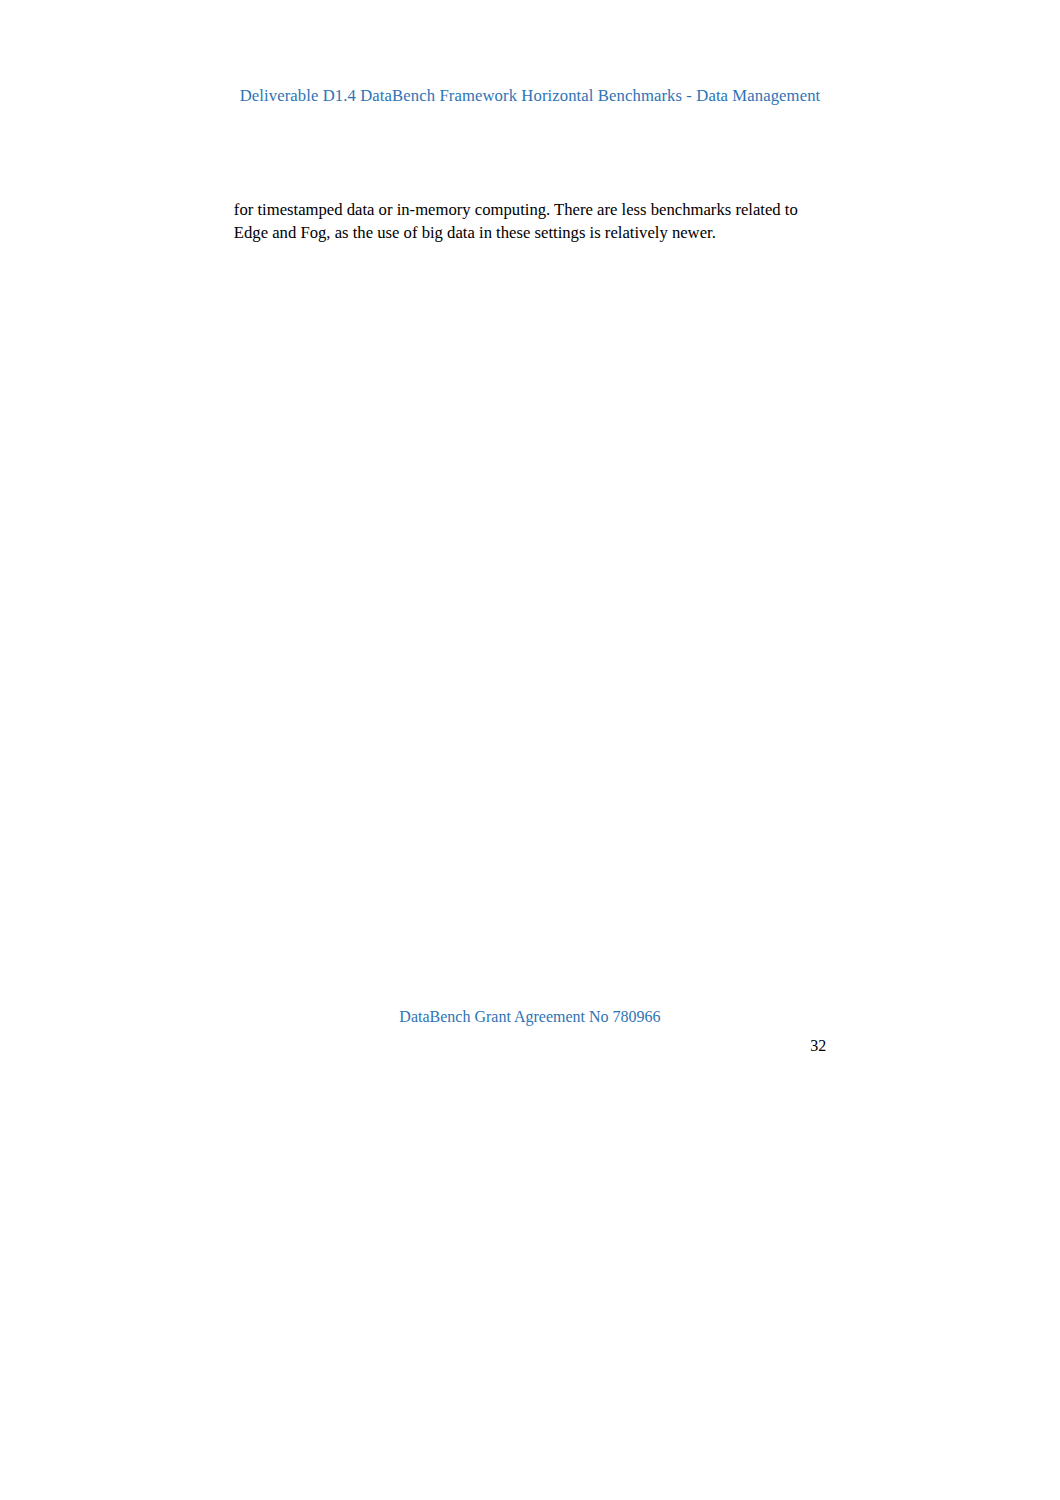Deliverable D1.4 DataBench Framework Horizontal Benchmarks - Data Management
for timestamped data or in-memory computing. There are less benchmarks related to Edge and Fog, as the use of big data in these settings is relatively newer.
DataBench Grant Agreement No 780966
32